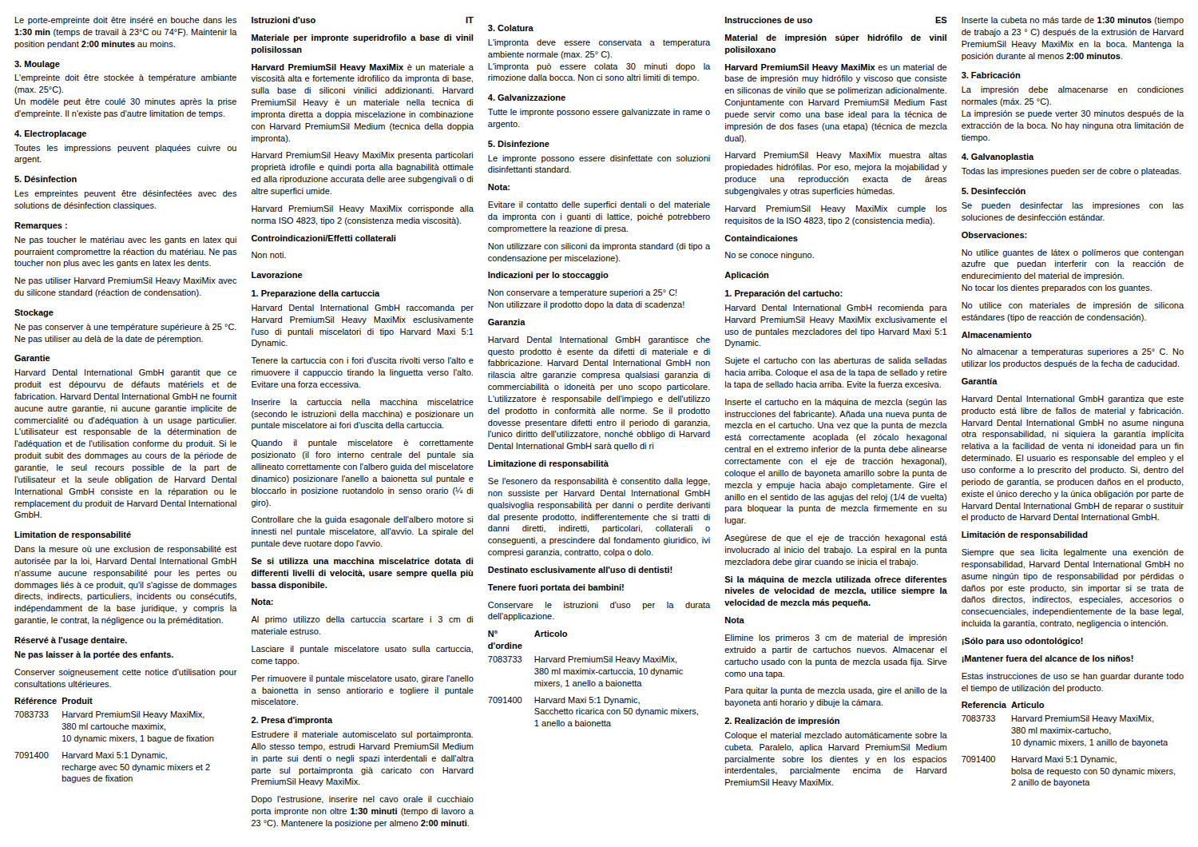Le porte-empreinte doit être inséré en bouche dans les 1:30 min (temps de travail à 23°C ou 74°F). Maintenir la position pendant 2:00 minutes au moins.
3. Moulage
L'empreinte doit être stockée à température ambiante (max. 25°C).
Un modèle peut être coulé 30 minutes après la prise d'empreinte. Il n'existe pas d'autre limitation de temps.
4. Electroplacage
Toutes les impressions peuvent plaquées cuivre ou argent.
5. Désinfection
Les empreintes peuvent être désinfectées avec des solutions de désinfection classiques.
Remarques :
Ne pas toucher le matériau avec les gants en latex qui pourraient compromettre la réaction du matériau. Ne pas toucher non plus avec les gants en latex les dents.
Ne pas utiliser Harvard PremiumSil Heavy MaxiMix avec du silicone standard (réaction de condensation).
Stockage
Ne pas conserver à une température supérieure à 25 °C. Ne pas utiliser au delà de la date de péremption.
Garantie
Harvard Dental International GmbH garantit que ce produit est dépourvu de défauts matériels et de fabrication. Harvard Dental International GmbH ne fournit aucune autre garantie, ni aucune garantie implicite de commercialité ou d'adéquation à un usage particulier. L'utilisateur est responsable de la détermination de l'adéquation et de l'utilisation conforme du produit. Si le produit subit des dommages au cours de la période de garantie, le seul recours possible de la part de l'utilisateur et la seule obligation de Harvard Dental International GmbH consiste en la réparation ou le remplacement du produit de Harvard Dental International GmbH.
Limitation de responsabilité
Dans la mesure où une exclusion de responsabilité est autorisée par la loi, Harvard Dental International GmbH n'assume aucune responsabilité pour les pertes ou dommages liés à ce produit, qu'il s'agisse de dommages directs, indirects, particuliers, incidents ou consécutifs, indépendamment de la base juridique, y compris la garantie, le contrat, la négligence ou la préméditation.
Réservé à l'usage dentaire.
Ne pas laisser à la portée des enfants.
Conserver soigneusement cette notice d'utilisation pour consultations ultérieures.
| Référence | Produit |
| --- | --- |
| 7083733 | Harvard PremiumSil Heavy MaxiMix, 380 ml cartouche maximix, 10 dynamic mixers, 1 bague de fixation |
| 7091400 | Harvard Maxi 5:1 Dynamic, recharge avec 50 dynamic mixers et 2 bagues de fixation |
Istruzioni d'uso IT
Materiale per impronte superidrofilo a base di vinil polisilossan
Harvard PremiumSil Heavy MaxiMix è un materiale a viscosità alta e fortemente idrofilico da impronta di base, sulla base di siliconi vinilici addizionanti. Harvard PremiumSil Heavy è un materiale nella tecnica di impronta diretta a doppia miscelazione in combinazione con Harvard PremiumSil Medium (tecnica della doppia impronta).
Harvard PremiumSil Heavy MaxiMix presenta particolari proprietà idrofile e quindi porta alla bagnabilità ottimale ed alla riproduzione accurata delle aree subgengivali o di altre superfici umide.
Harvard PremiumSil Heavy MaxiMix corrisponde alla norma ISO 4823, tipo 2 (consistenza media viscosità).
Controindicazioni/Effetti collaterali
Non noti.
Lavorazione
1. Preparazione della cartuccia
Harvard Dental International GmbH raccomanda per Harvard PremiumSil Heavy MaxiMix esclusivamente l'uso di puntali miscelatori di tipo Harvard Maxi 5:1 Dynamic.
Tenere la cartuccia con i fori d'uscita rivolti verso l'alto e rimuovere il cappuccio tirando la linguetta verso l'alto. Evitare una forza eccessiva.
Inserire la cartuccia nella macchina miscelatrice (secondo le istruzioni della macchina) e posizionare un puntale miscelatore ai fori d'uscita della cartuccia.
Quando il puntale miscelatore è correttamente posizionato (il foro interno centrale del puntale sia allineato correttamente con l'albero guida del miscelatore dinamico) posizionare l'anello a baionetta sul puntale e bloccarlo in posizione ruotandolo in senso orario (¼ di giro).
Controllare che la guida esagonale dell'albero motore si innesti nel puntale miscelatore, all'avvio. La spirale del puntale deve ruotare dopo l'avvio.
Se si utilizza una macchina miscelatrice dotata di differenti livelli di velocità, usare sempre quella più bassa disponibile.
Nota:
Al primo utilizzo della cartuccia scartare i 3 cm di materiale estruso.
Lasciare il puntale miscelatore usato sulla cartuccia, come tappo.
Per rimuovere il puntale miscelatore usato, girare l'anello a baionetta in senso antiorario e togliere il puntale miscelatore.
2. Presa d'impronta
Estrudere il materiale automiscelato sul portaimpronta. Allo stesso tempo, estrudi Harvard PremiumSil Medium in parte sui denti o negli spazi interdentali e dall'altra parte sul portaimpronta già caricato con Harvard PremiumSil Heavy MaxiMix.
Dopo l'estrusione, inserire nel cavo orale il cucchiaio porta impronte non oltre 1:30 minuti (tempo di lavoro a 23 °C). Mantenere la posizione per almeno 2:00 minuti.
3. Colatura
L'impronta deve essere conservata a temperatura ambiente normale (max. 25° C).
L'impronta può essere colata 30 minuti dopo la rimozione dalla bocca. Non ci sono altri limiti di tempo.
4. Galvanizzazione
Tutte le impronte possono essere galvanizzate in rame o argento.
5. Disinfezione
Le impronte possono essere disinfettate con soluzioni disinfettanti standard.
Nota:
Evitare il contatto delle superfici dentali o del materiale da impronta con i guanti di lattice, poiché potrebbero compromettere la reazione di presa.
Non utilizzare con siliconi da impronta standard (di tipo a condensazione per miscelazione).
Indicazioni per lo stoccaggio
Non conservare a temperature superiori a 25° C!
Non utilizzare il prodotto dopo la data di scadenza!
Garanzia
Harvard Dental International GmbH garantisce che questo prodotto è esente da difetti di materiale e di fabbricazione. Harvard Dental International GmbH non rilascia altre garanzie compresa qualsiasi garanzia di commerciabilità o idoneità per uno scopo particolare. L'utilizzatore è responsabile dell'impiego e dell'utilizzo del prodotto in conformità alle norme. Se il prodotto dovesse presentare difetti entro il periodo di garanzia, l'unico diritto dell'utilizzatore, nonché obbligo di Harvard Dental International GmbH sarà quello di ri
Limitazione di responsabilità
Se l'esonero da responsabilità è consentito dalla legge, non sussiste per Harvard Dental International GmbH qualsivoglia responsabilità per danni o perdite derivanti dal presente prodotto, indifferentemente che si tratti di danni diretti, indiretti, particolari, collaterali o conseguenti, a prescindere dal fondamento giuridico, ivi compresi garanzia, contratto, colpa o dolo.
Destinato esclusivamente all'uso di dentisti!
Tenere fuori portata dei bambini!
Conservare le istruzioni d'uso per la durata dell'applicazione.
| N° d'ordine | Articolo |
| --- | --- |
| 7083733 | Harvard PremiumSil Heavy MaxiMix, 380 ml maximix-cartuccia, 10 dynamic mixers, 1 anello a baionetta |
| 7091400 | Harvard Maxi 5:1 Dynamic, Sacchetto ricarica con 50 dynamic mixers, 1 anello a baionetta |
Instrucciones de uso ES
Material de impresión súper hidrófilo de vinil polisiloxano
Harvard PremiumSil Heavy MaxiMix es un material de base de impresión muy hidrófilo y viscoso que consiste en siliconas de vinilo que se polimerizan adicionalmente. Conjuntamente con Harvard PremiumSil Medium Fast puede servir como una base ideal para la técnica de impresión de dos fases (una etapa) (técnica de mezcla dual).
Harvard PremiumSil Heavy MaxiMix muestra altas propiedades hidrófilas. Por eso, mejora la mojabilidad y produce una reproducción exacta de áreas subgengivales y otras superficies húmedas.
Harvard PremiumSil Heavy MaxiMix cumple los requisitos de la ISO 4823, tipo 2 (consistencia media).
Containdicaiones
No se conoce ninguno.
Aplicación
1. Preparación del cartucho:
Harvard Dental International GmbH recomienda para Harvard PremiumSil Heavy MaxiMix exclusivamente el uso de puntales mezcladores del tipo Harvard Maxi 5:1 Dynamic.
Sujete el cartucho con las aberturas de salida selladas hacia arriba. Coloque el asa de la tapa de sellado y retire la tapa de sellado hacia arriba. Evite la fuerza excesiva.
Inserte el cartucho en la máquina de mezcla (según las instrucciones del fabricante). Añada una nueva punta de mezcla en el cartucho. Una vez que la punta de mezcla está correctamente acoplada (el zócalo hexagonal central en el extremo inferior de la punta debe alinearse correctamente con el eje de tracción hexagonal), coloque el anillo de bayoneta amarillo sobre la punta de mezcla y empuje hacia abajo completamente. Gire el anillo en el sentido de las agujas del reloj (1/4 de vuelta) para bloquear la punta de mezcla firmemente en su lugar.
Asegúrese de que el eje de tracción hexagonal está involucrado al inicio del trabajo. La espiral en la punta mezcladora debe girar cuando se inicia el trabajo.
Si la máquina de mezcla utilizada ofrece diferentes niveles de velocidad de mezcla, utilice siempre la velocidad de mezcla más pequeña.
Nota
Elimine los primeros 3 cm de material de impresión extruido a partir de cartuchos nuevos. Almacenar el cartucho usado con la punta de mezcla usada fija. Sirve como una tapa.
Para quitar la punta de mezcla usada, gire el anillo de la bayoneta anti horario y dibuje la cámara.
2. Realización de impresión
Coloque el material mezclado automáticamente sobre la cubeta. Paralelo, aplica Harvard PremiumSil Medium parcialmente sobre los dientes y en los espacios interdentales, parcialmente encima de Harvard PremiumSil Heavy MaxiMix.
Inserte la cubeta no más tarde de 1:30 minutos (tiempo de trabajo a 23 ° C) después de la extrusión de Harvard PremiumSil Heavy MaxiMix en la boca. Mantenga la posición durante al menos 2:00 minutos.
3. Fabricación
La impresión debe almacenarse en condiciones normales (máx. 25 °C).
La impresión se puede verter 30 minutos después de la extracción de la boca. No hay ninguna otra limitación de tiempo.
4. Galvanoplastia
Todas las impresiones pueden ser de cobre o plateadas.
5. Desinfección
Se pueden desinfectar las impresiones con las soluciones de desinfección estándar.
Observaciones:
No utilice guantes de látex o polímeros que contengan azufre que puedan interferir con la reacción de endurecimiento del material de impresión.
No tocar los dientes preparados con los guantes.
No utilice con materiales de impresión de silicona estándares (tipo de reacción de condensación).
Almacenamiento
No almacenar a temperaturas superiores a 25° C. No utilizar los productos después de la fecha de caducidad.
Garantía
Harvard Dental International GmbH garantiza que este producto está libre de fallos de material y fabricación. Harvard Dental International GmbH no asume ninguna otra responsabilidad, ni siquiera la garantía implícita relativa a la facilidad de venta ni idoneidad para un fin determinado. El usuario es responsable del empleo y el uso conforme a lo prescrito del producto. Si, dentro del periodo de garantía, se producen daños en el producto, existe el único derecho y la única obligación por parte de Harvard Dental International GmbH de reparar o sustituir el producto de Harvard Dental International GmbH.
Limitación de responsabilidad
Siempre que sea licita legalmente una exención de responsabilidad, Harvard Dental International GmbH no asume ningún tipo de responsabilidad por pérdidas o daños por este producto, sin importar si se trata de daños directos, indirectos, especiales, accesorios o consecuenciales, independientemente de la base legal, incluida la garantía, contrato, negligencia o intención.
¡Sólo para uso odontológico!
¡Mantener fuera del alcance de los niños!
Estas instrucciones de uso se han guardar durante todo el tiempo de utilización del producto.
| Referencia | Articulo |
| --- | --- |
| 7083733 | Harvard PremiumSil Heavy MaxiMix, 380 ml maximix-cartucho, 10 dynamic mixers, 1 anillo de bayoneta |
| 7091400 | Harvard Maxi 5:1 Dynamic, bolsa de requesto con 50 dynamic mixers, 2 anillo de bayoneta |